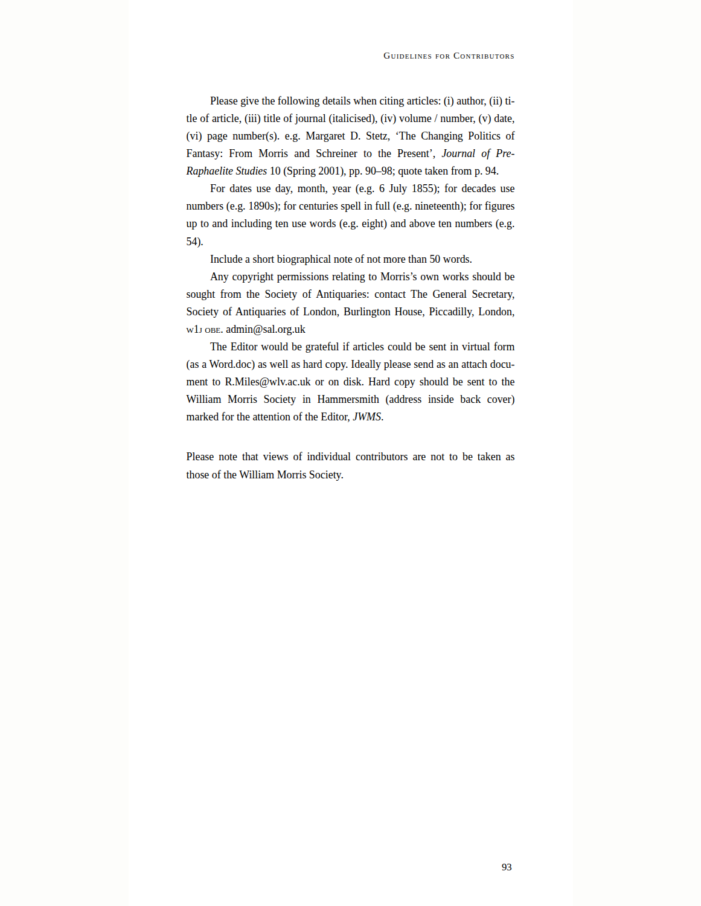Guidelines for Contributors
Please give the following details when citing articles: (i) author, (ii) title of article, (iii) title of journal (italicised), (iv) volume / number, (v) date, (vi) page number(s). e.g. Margaret D. Stetz, ‘The Changing Politics of Fantasy: From Morris and Schreiner to the Present’, Journal of Pre-Raphaelite Studies 10 (Spring 2001), pp. 90–98; quote taken from p. 94.
For dates use day, month, year (e.g. 6 July 1855); for decades use numbers (e.g. 1890s); for centuries spell in full (e.g. nineteenth); for figures up to and including ten use words (e.g. eight) and above ten numbers (e.g. 54).
Include a short biographical note of not more than 50 words.
Any copyright permissions relating to Morris’s own works should be sought from the Society of Antiquaries: contact The General Secretary, Society of Antiquaries of London, Burlington House, Piccadilly, London, w1j obe. admin@sal.org.uk
The Editor would be grateful if articles could be sent in virtual form (as a Word.doc) as well as hard copy. Ideally please send as an attach document to R.Miles@wlv.ac.uk or on disk. Hard copy should be sent to the William Morris Society in Hammersmith (address inside back cover) marked for the attention of the Editor, JWMS.
Please note that views of individual contributors are not to be taken as those of the William Morris Society.
93